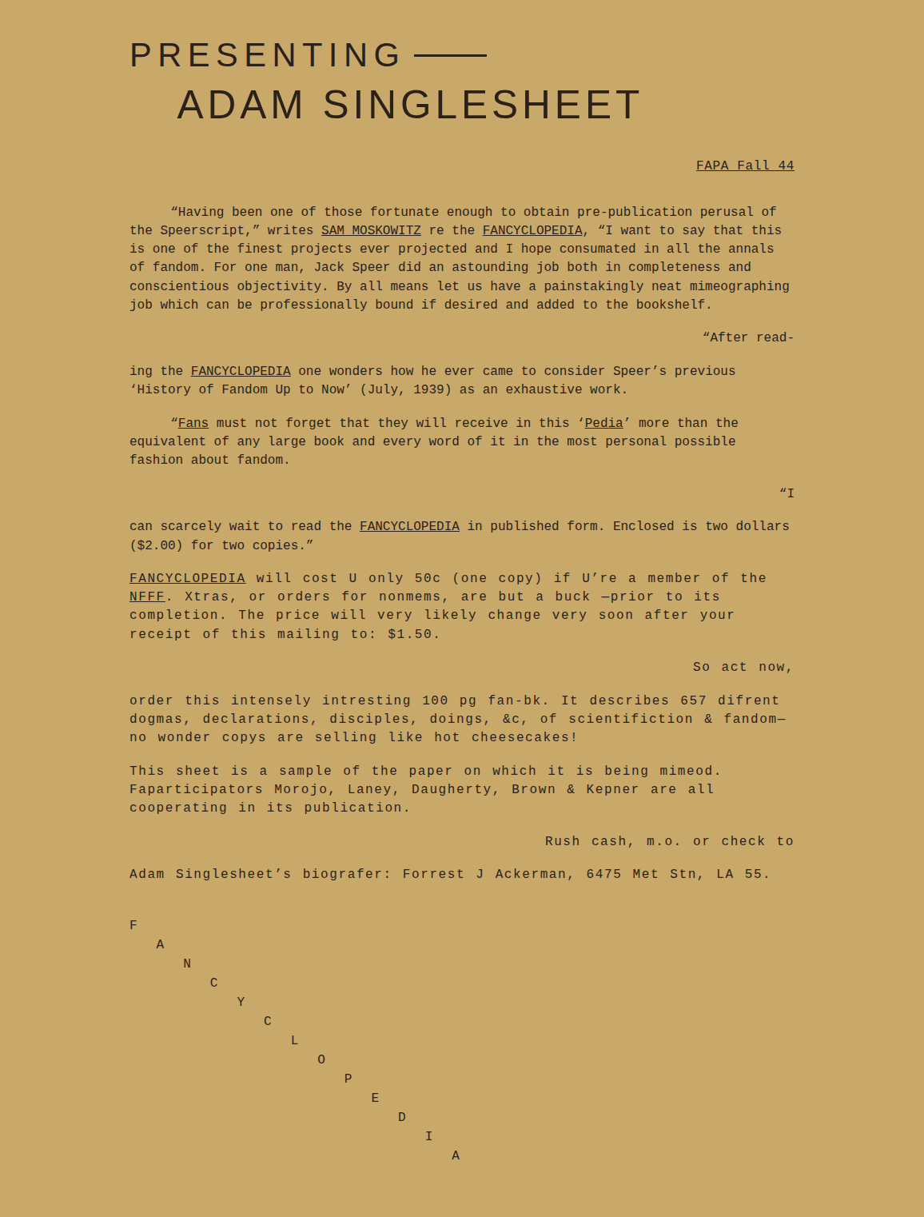Presenting
Adam Singlesheet
FAPA Fall 44
“Having been one of those fortunate enough to obtain pre-publication perusal of the Speerscript,” writes SAM MOSKOWITZ re the FANCYCLOPEDIA, “I want to say that this is one of the finest projects ever projected and I hope consumated in all the annals of fandom. For one man, Jack Speer did an astounding job both in completeness and conscientious objectivity. By all means let us have a painstakingly neat mimeographing job which can be professionally bound if desired and added to the bookshelf.
“After read-
ing the FANCYCLOPEDIA one wonders how he ever came to consider Speer’s previous ‘History of Fandom Up to Now’ (July, 1939) as an exhaustive work.
“Fans must not forget that they will receive in this ‘Pedia’ more than the equivalent of any large book and every word of it in the most personal possible fashion about fandom.
“I
can scarcely wait to read the FANCYCLOPEDIA in published form. Enclosed is two dollars ($2.00) for two copies.”
FANCYCLOPEDIA will cost U only 50c (one copy) if U’re a member of the NFFF. Xtras, or orders for nonmems, are but a buck —prior to its completion. The price will very likely change very soon after your receipt of this mailing to: $1.50.
So act now,
order this intensely intresting 100 pg fan-bk. It describes 657 difrent dogmas, declarations, disciples, doings, &c, of scientifiction & fandom—no wonder copys are selling like hot cheesecakes!
This sheet is a sample of the paper on which it is being mimeod. Faparticipators Morojo, Laney, Daugherty, Brown & Kepner are all cooperating in its publication.
Rush cash, m.o. or check to
Adam Singlesheet’s biografer: Forrest J Ackerman, 6475 Met Stn, LA 55.
F
A
N
C
Y
C
L
O
P
E
D
I
A